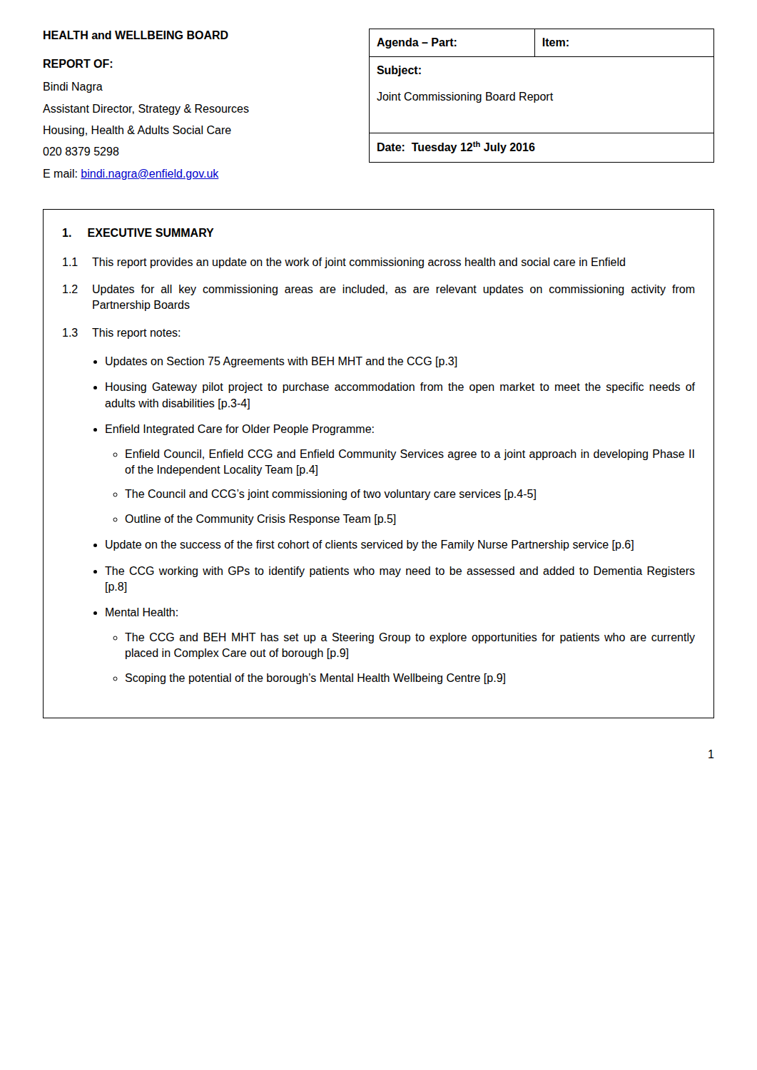HEALTH and WELLBEING BOARD
REPORT OF:
Bindi Nagra
Assistant Director, Strategy & Resources
Housing, Health & Adults Social Care
020 8379 5298
E mail: bindi.nagra@enfield.gov.uk
| Agenda – Part: | Item: |
| Subject: Joint Commissioning Board Report |
| Date: Tuesday 12 th July 2016 |
1. EXECUTIVE SUMMARY
1.1
This report provides an update on the work of joint commissioning across health and social care in Enfield
1.2
Updates for all key commissioning areas are included, as are relevant updates on commissioning activity from Partnership Boards
1.3
This report notes:
Updates on Section 75 Agreements with BEH MHT and the CCG [p.3]
Housing Gateway pilot project to purchase accommodation from the open market to meet the specific needs of adults with disabilities [p.3-4]
Enfield Integrated Care for Older People Programme:
Enfield Council, Enfield CCG and Enfield Community Services agree to a joint approach in developing Phase II of the Independent Locality Team [p.4]
The Council and CCG’s joint commissioning of two voluntary care services [p.4-5]
Outline of the Community Crisis Response Team [p.5]
Update on the success of the first cohort of clients serviced by the Family Nurse Partnership service [p.6]
The CCG working with GPs to identify patients who may need to be assessed and added to Dementia Registers [p.8]
Mental Health:
The CCG and BEH MHT has set up a Steering Group to explore opportunities for patients who are currently placed in Complex Care out of borough [p.9]
Scoping the potential of the borough’s Mental Health Wellbeing Centre [p.9]
1